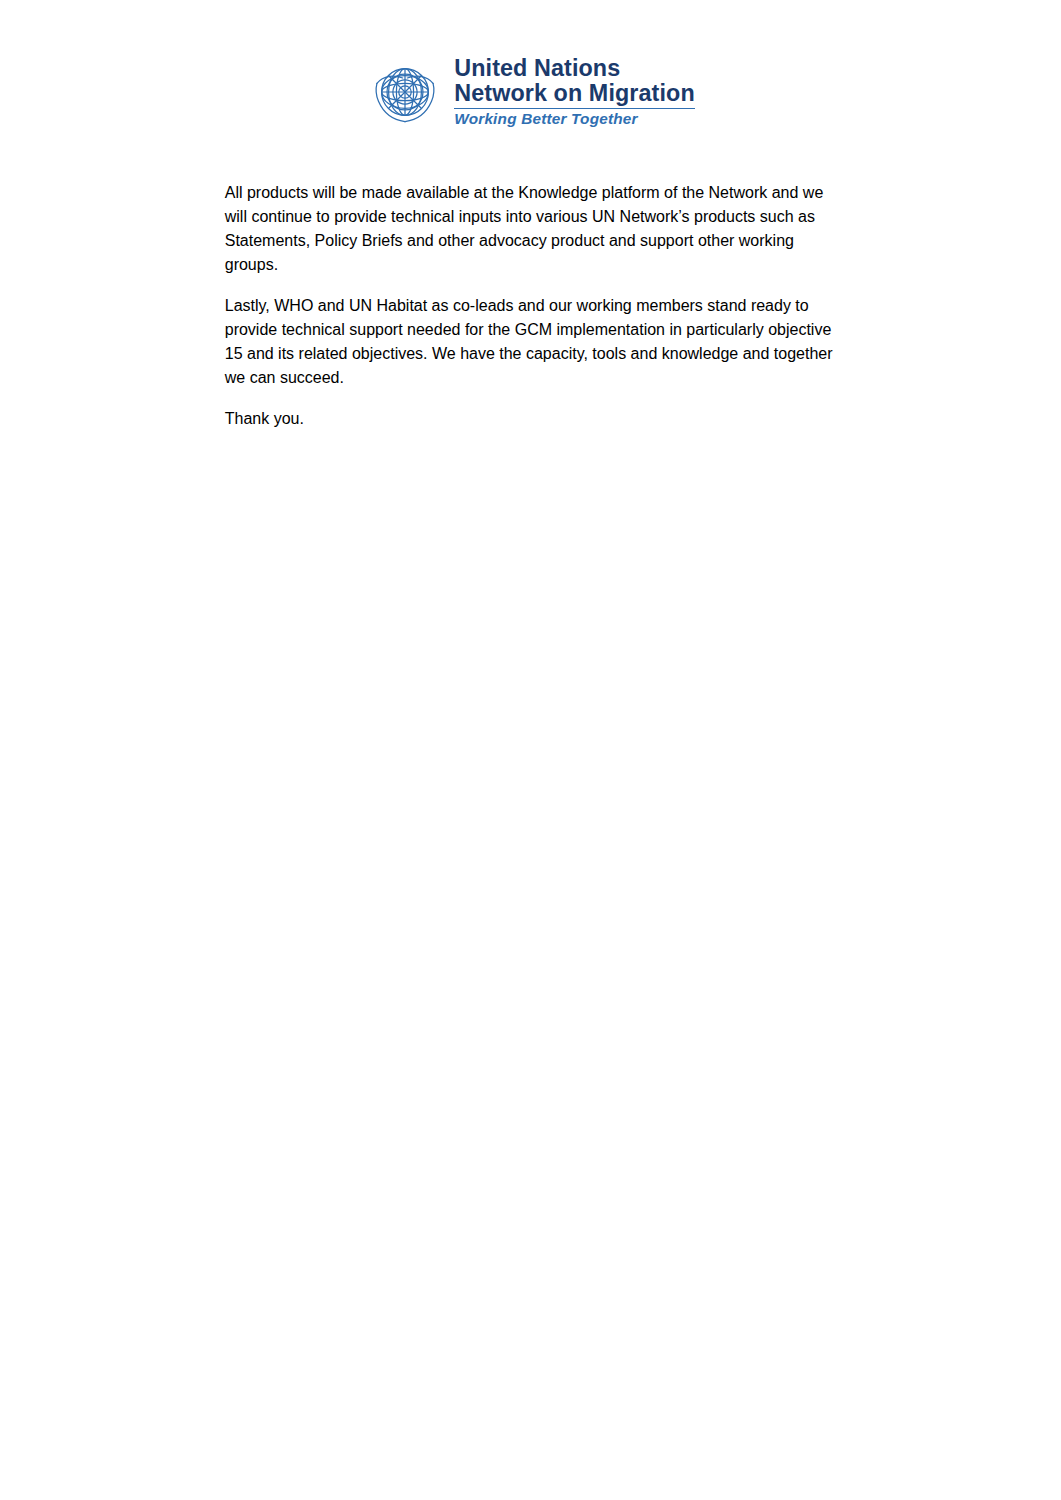United Nations Network on Migration
Working Better Together
All products will be made available at the Knowledge platform of the Network and we will continue to provide technical inputs into various UN Network’s products such as Statements, Policy Briefs and other advocacy product and support other working groups.
Lastly, WHO and UN Habitat as co-leads and our working members stand ready to provide technical support needed for the GCM implementation in particularly objective 15 and its related objectives. We have the capacity, tools and knowledge and together we can succeed.
Thank you.